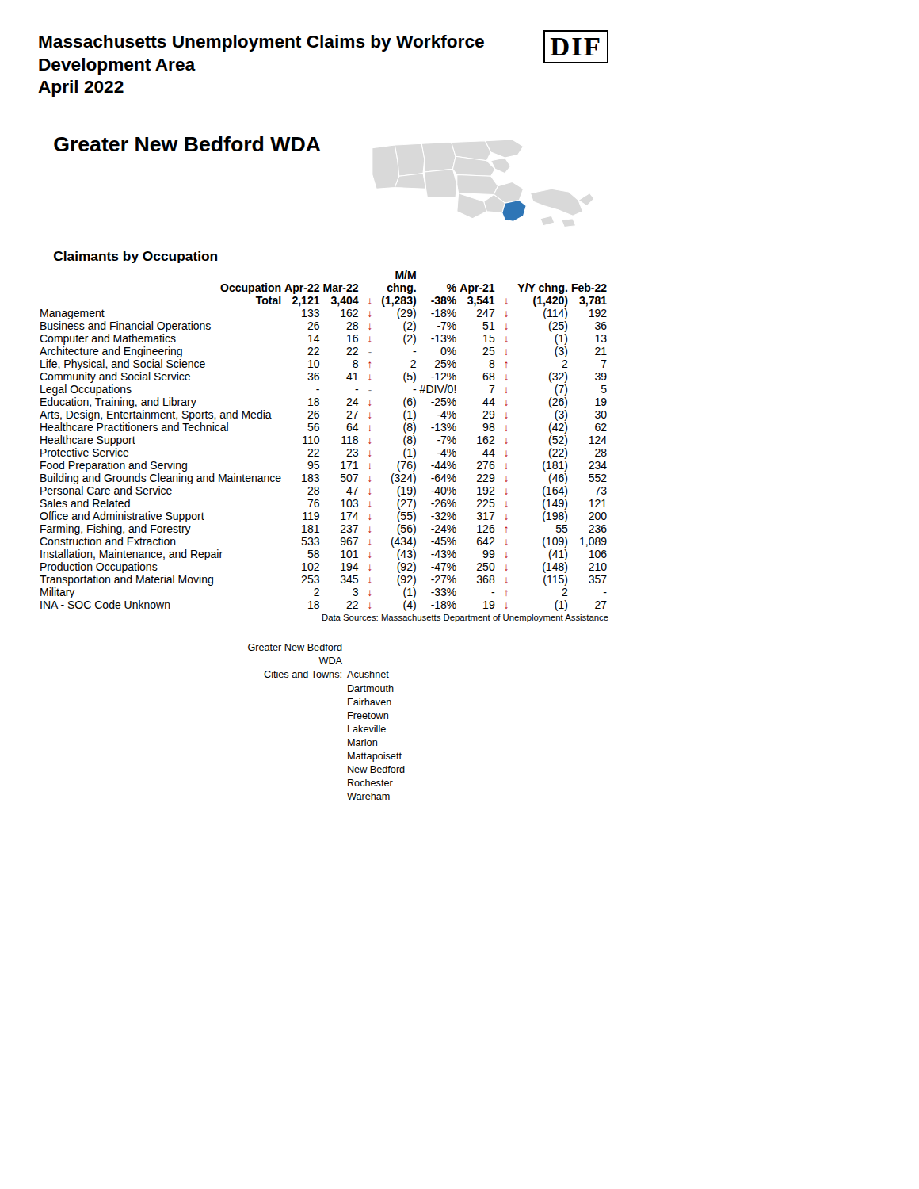Massachusetts Unemployment Claims by Workforce Development Area
April 2022
DIF
Greater New Bedford WDA
Claimants by Occupation
| Occupation | Apr-22 | Mar-22 | | M/M chng. | % | Apr-21 | | Y/Y chng. | Feb-22 |
| --- | --- | --- | --- | --- | --- | --- | --- | --- | --- |
| Total | 2,121 | 3,404 | | (1,283) | -38% | 3,541 | | (1,420) | 3,781 |
| Management | 133 | 162 | | (29) | -18% | 247 | | (114) | 192 |
| Business and Financial Operations | 26 | 28 | | (2) | -7% | 51 | | (25) | 36 |
| Computer and Mathematics | 14 | 16 | | (2) | -13% | 15 | | (1) | 13 |
| Architecture and Engineering | 22 | 22 | | - | 0% | 25 | | (3) | 21 |
| Life, Physical, and Social Science | 10 | 8 | | 2 | 25% | 8 | | 2 | 7 |
| Community and Social Service | 36 | 41 | | (5) | -12% | 68 | | (32) | 39 |
| Legal Occupations | - | - | | - | #DIV/0! | 7 | | (7) | 5 |
| Education, Training, and Library | 18 | 24 | | (6) | -25% | 44 | | (26) | 19 |
| Arts, Design, Entertainment, Sports, and Media | 26 | 27 | | (1) | -4% | 29 | | (3) | 30 |
| Healthcare Practitioners and Technical | 56 | 64 | | (8) | -13% | 98 | | (42) | 62 |
| Healthcare Support | 110 | 118 | | (8) | -7% | 162 | | (52) | 124 |
| Protective Service | 22 | 23 | | (1) | -4% | 44 | | (22) | 28 |
| Food Preparation and Serving | 95 | 171 | | (76) | -44% | 276 | | (181) | 234 |
| Building and Grounds Cleaning and Maintenance | 183 | 507 | | (324) | -64% | 229 | | (46) | 552 |
| Personal Care and Service | 28 | 47 | | (19) | -40% | 192 | | (164) | 73 |
| Sales and Related | 76 | 103 | | (27) | -26% | 225 | | (149) | 121 |
| Office and Administrative Support | 119 | 174 | | (55) | -32% | 317 | | (198) | 200 |
| Farming, Fishing, and Forestry | 181 | 237 | | (56) | -24% | 126 | | 55 | 236 |
| Construction and Extraction | 533 | 967 | | (434) | -45% | 642 | | (109) | 1,089 |
| Installation, Maintenance, and Repair | 58 | 101 | | (43) | -43% | 99 | | (41) | 106 |
| Production Occupations | 102 | 194 | | (92) | -47% | 250 | | (148) | 210 |
| Transportation and Material Moving | 253 | 345 | | (92) | -27% | 368 | | (115) | 357 |
| Military | 2 | 3 | | (1) | -33% | - | | 2 | - |
| INA - SOC Code Unknown | 18 | 22 | | (4) | -18% | 19 | | (1) | 27 |
Data Sources: Massachusetts Department of Unemployment Assistance
Greater New Bedford WDA Cities and Towns: Acushnet
Dartmouth
Fairhaven
Freetown
Lakeville
Marion
Mattapoisett
New Bedford
Rochester
Wareham